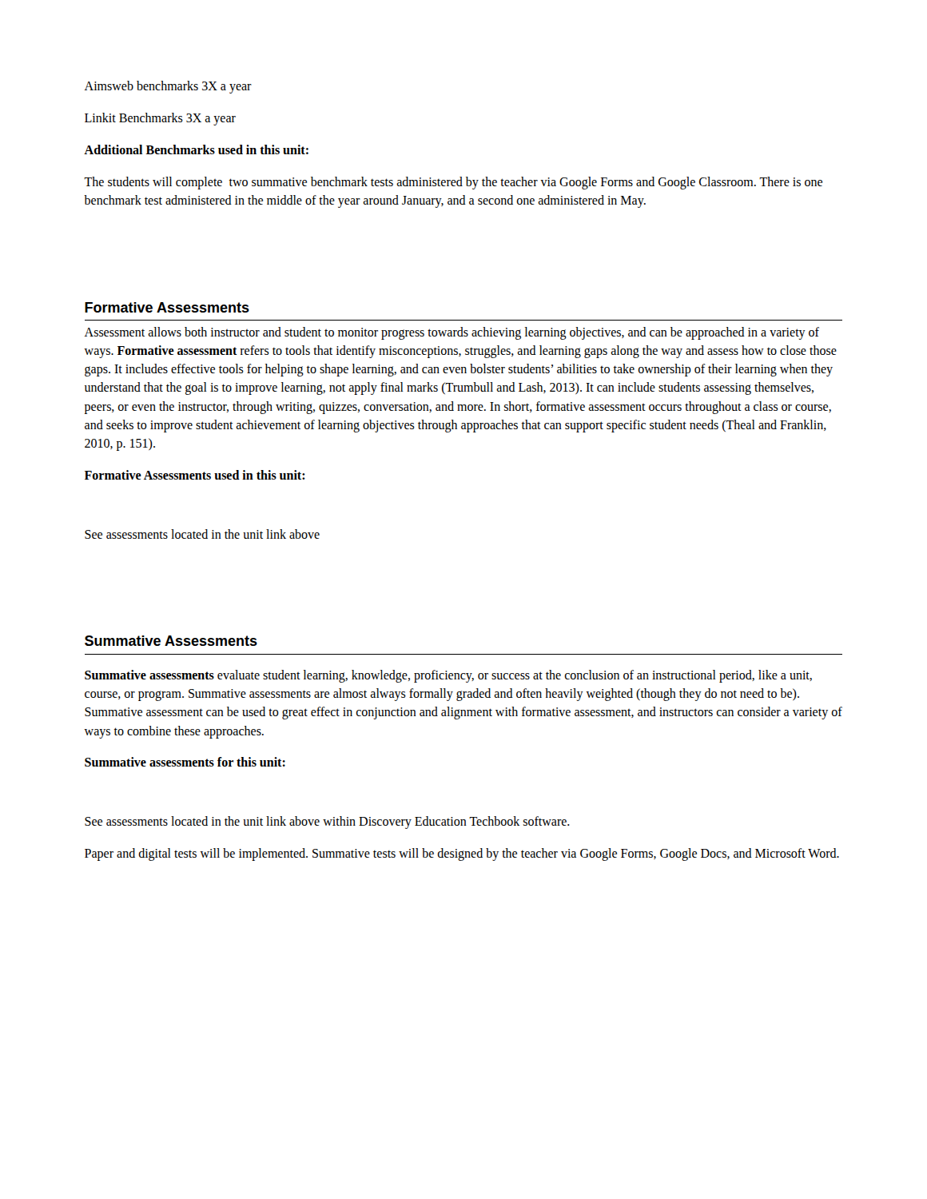Aimsweb benchmarks 3X a year
Linkit Benchmarks 3X a year
Additional Benchmarks used in this unit:
The students will complete two summative benchmark tests administered by the teacher via Google Forms and Google Classroom. There is one benchmark test administered in the middle of the year around January, and a second one administered in May.
Formative Assessments
Assessment allows both instructor and student to monitor progress towards achieving learning objectives, and can be approached in a variety of ways. Formative assessment refers to tools that identify misconceptions, struggles, and learning gaps along the way and assess how to close those gaps. It includes effective tools for helping to shape learning, and can even bolster students’ abilities to take ownership of their learning when they understand that the goal is to improve learning, not apply final marks (Trumbull and Lash, 2013). It can include students assessing themselves, peers, or even the instructor, through writing, quizzes, conversation, and more. In short, formative assessment occurs throughout a class or course, and seeks to improve student achievement of learning objectives through approaches that can support specific student needs (Theal and Franklin, 2010, p. 151).
Formative Assessments used in this unit:
See assessments located in the unit link above
Summative Assessments
Summative assessments evaluate student learning, knowledge, proficiency, or success at the conclusion of an instructional period, like a unit, course, or program. Summative assessments are almost always formally graded and often heavily weighted (though they do not need to be). Summative assessment can be used to great effect in conjunction and alignment with formative assessment, and instructors can consider a variety of ways to combine these approaches.
Summative assessments for this unit:
See assessments located in the unit link above within Discovery Education Techbook software.
Paper and digital tests will be implemented. Summative tests will be designed by the teacher via Google Forms, Google Docs, and Microsoft Word.